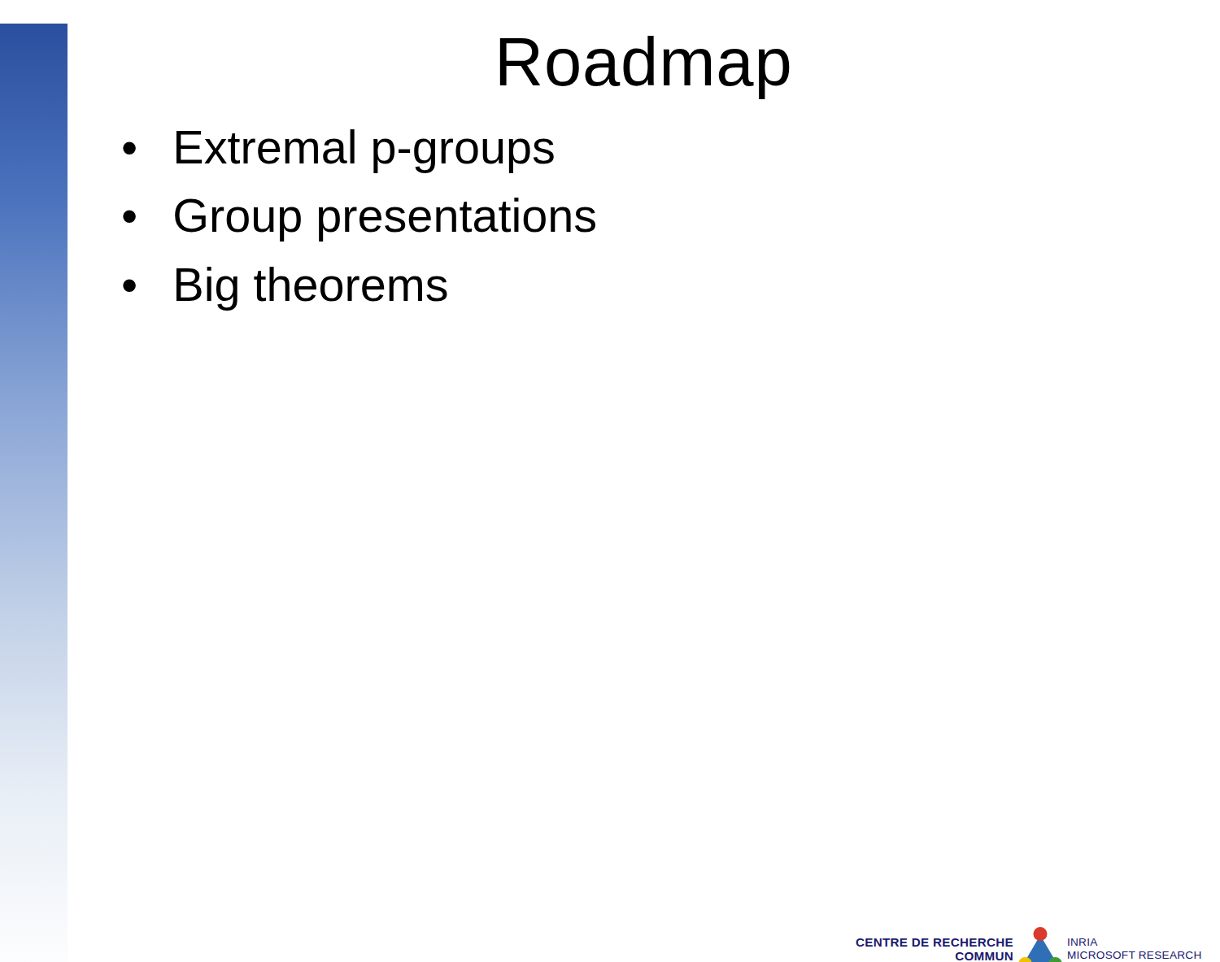Roadmap
Extremal p-groups
Group presentations
Big theorems
CENTRE DE RECHERCHE COMMUN
INRIA
MICROSOFT RESEARCH